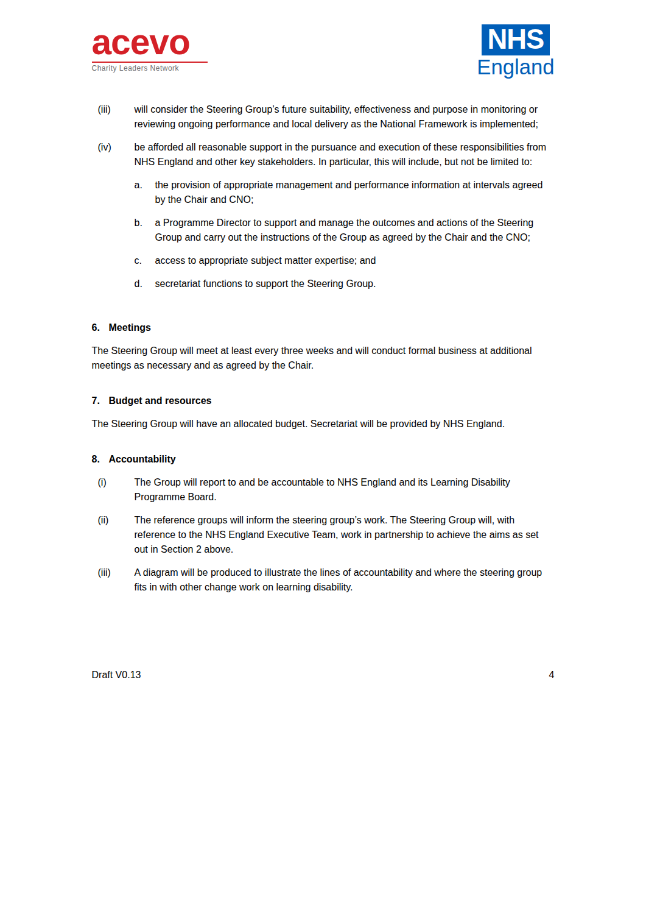acevo
Charity Leaders Network
NHS England
(iii) will consider the Steering Group’s future suitability, effectiveness and purpose in monitoring or reviewing ongoing performance and local delivery as the National Framework is implemented;
(iv) be afforded all reasonable support in the pursuance and execution of these responsibilities from NHS England and other key stakeholders. In particular, this will include, but not be limited to:
a. the provision of appropriate management and performance information at intervals agreed by the Chair and CNO;
b. a Programme Director to support and manage the outcomes and actions of the Steering Group and carry out the instructions of the Group as agreed by the Chair and the CNO;
c. access to appropriate subject matter expertise; and
d. secretariat functions to support the Steering Group.
6. Meetings
The Steering Group will meet at least every three weeks and will conduct formal business at additional meetings as necessary and as agreed by the Chair.
7. Budget and resources
The Steering Group will have an allocated budget. Secretariat will be provided by NHS England.
8. Accountability
(i) The Group will report to and be accountable to NHS England and its Learning Disability Programme Board.
(ii) The reference groups will inform the steering group’s work. The Steering Group will, with reference to the NHS England Executive Team, work in partnership to achieve the aims as set out in Section 2 above.
(iii) A diagram will be produced to illustrate the lines of accountability and where the steering group fits in with other change work on learning disability.
Draft V0.13 4